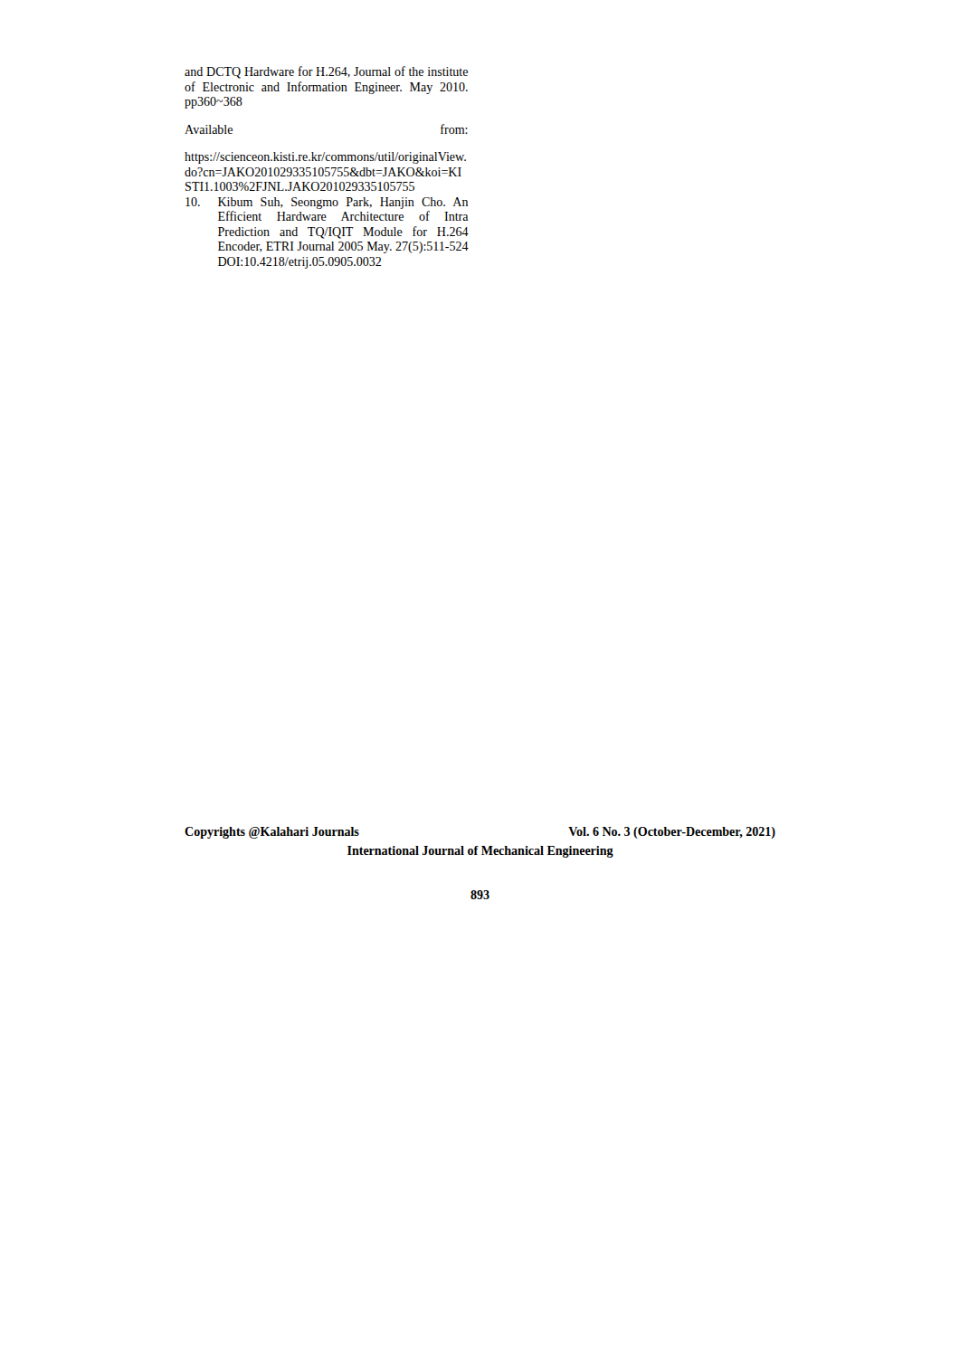and DCTQ Hardware for H.264, Journal of the institute of Electronic and Information Engineer. May 2010. pp360~368
Available from:
https://scienceon.kisti.re.kr/commons/util/originalView.do?cn=JAKO201029335105755&dbt=JAKO&koi=KISTI1.1003%2FJNL.JAKO201029335105755
10. Kibum Suh, Seongmo Park, Hanjin Cho. An Efficient Hardware Architecture of Intra Prediction and TQ/IQIT Module for H.264 Encoder, ETRI Journal 2005 May. 27(5):511-524 DOI:10.4218/etrij.05.0905.0032
Copyrights @Kalahari Journals Vol. 6 No. 3 (October-December, 2021)
International Journal of Mechanical Engineering
893